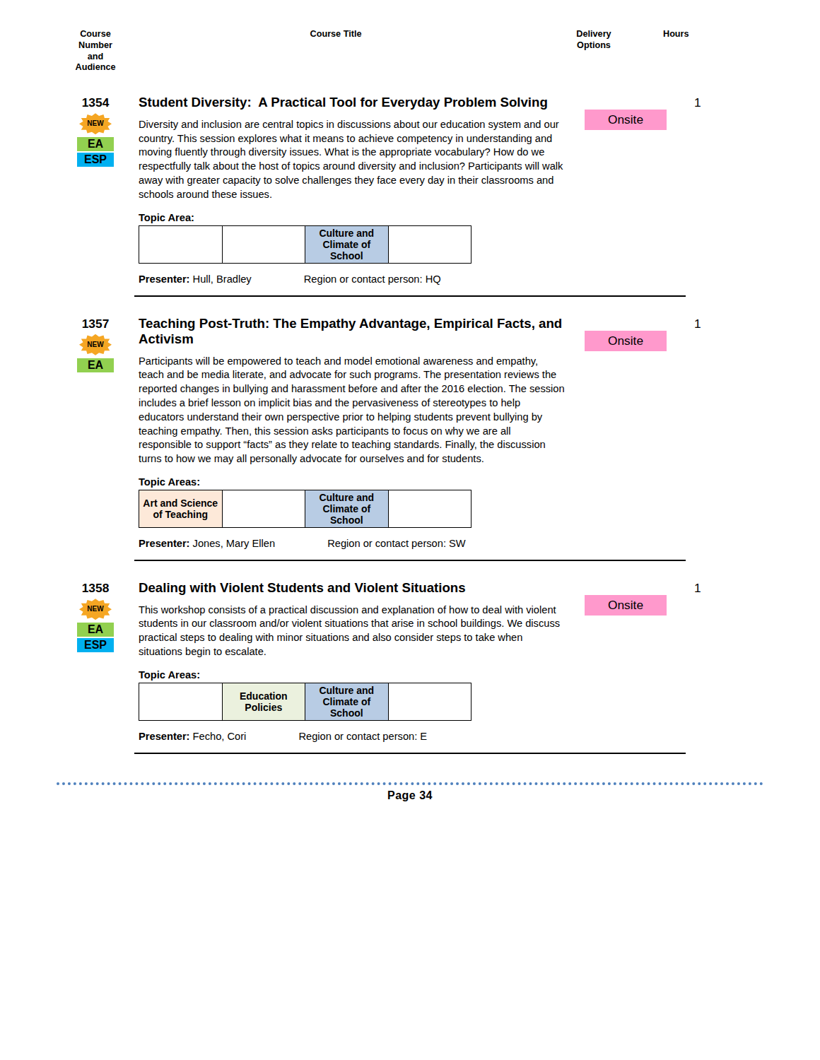| Course Number and Audience | Course Title | Delivery Options | Hours |
| 1354 NEW EA ESP | Student Diversity: A Practical Tool for Everyday Problem Solving Diversity and inclusion are central topics in discussions about our education system and our country. This session explores what it means to achieve competency in understanding and moving fluently through diversity issues. What is the appropriate vocabulary? How do we respectfully talk about the host of topics around diversity and inclusion? Participants will walk away with greater capacity to solve challenges they face every day in their classrooms and schools around these issues. Topic Area: / / / Culture and Climate of School / / Presenter: Hull, Bradley Region or contact person: HQ | Onsite | 1 |
| 1357 NEW EA | Teaching Post-Truth: The Empathy Advantage, Empirical Facts, and Activism Participants will be empowered to teach and model emotional awareness and empathy, teach and be media literate, and advocate for such programs. The presentation reviews the reported changes in bullying and harassment before and after the 2016 election. The session includes a brief lesson on implicit bias and the pervasiveness of stereotypes to help educators understand their own perspective prior to helping students prevent bullying by teaching empathy. Then, this session asks participants to focus on why we are all responsible to support “facts” as they relate to teaching standards. Finally, the discussion turns to how we may all personally advocate for ourselves and for students. Topic Areas: / Art and Science of Teaching / / Culture and Climate of School / / Presenter: Jones, Mary Ellen Region or contact person: SW | Onsite | 1 |
| 1358 NEW EA ESP | Dealing with Violent Students and Violent Situations This workshop consists of a practical discussion and explanation of how to deal with violent students in our classroom and/or violent situations that arise in school buildings. We discuss practical steps to dealing with minor situations and also consider steps to take when situations begin to escalate. Topic Areas: / / Education Policies / Culture and Climate of School / / Presenter: Fecho, Cori Region or contact person: E | Onsite | 1 |
Page 34